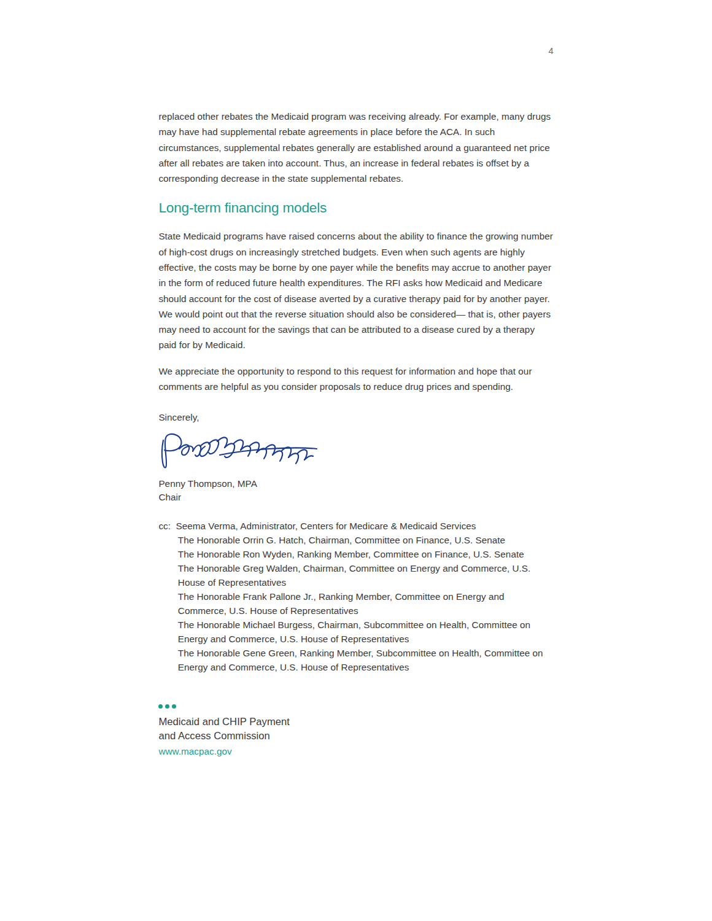4
replaced other rebates the Medicaid program was receiving already. For example, many drugs may have had supplemental rebate agreements in place before the ACA. In such circumstances, supplemental rebates generally are established around a guaranteed net price after all rebates are taken into account. Thus, an increase in federal rebates is offset by a corresponding decrease in the state supplemental rebates.
Long-term financing models
State Medicaid programs have raised concerns about the ability to finance the growing number of high-cost drugs on increasingly stretched budgets. Even when such agents are highly effective, the costs may be borne by one payer while the benefits may accrue to another payer in the form of reduced future health expenditures. The RFI asks how Medicaid and Medicare should account for the cost of disease averted by a curative therapy paid for by another payer. We would point out that the reverse situation should also be considered— that is, other payers may need to account for the savings that can be attributed to a disease cured by a therapy paid for by Medicaid.
We appreciate the opportunity to respond to this request for information and hope that our comments are helpful as you consider proposals to reduce drug prices and spending.
Sincerely,
Penny Thompson, MPA
Chair
cc: Seema Verma, Administrator, Centers for Medicare & Medicaid Services
The Honorable Orrin G. Hatch, Chairman, Committee on Finance, U.S. Senate
The Honorable Ron Wyden, Ranking Member, Committee on Finance, U.S. Senate
The Honorable Greg Walden, Chairman, Committee on Energy and Commerce, U.S. House of Representatives
The Honorable Frank Pallone Jr., Ranking Member, Committee on Energy and Commerce, U.S. House of Representatives
The Honorable Michael Burgess, Chairman, Subcommittee on Health, Committee on Energy and Commerce, U.S. House of Representatives
The Honorable Gene Green, Ranking Member, Subcommittee on Health, Committee on Energy and Commerce, U.S. House of Representatives
Medicaid and CHIP Payment
and Access Commission
www.macpac.gov